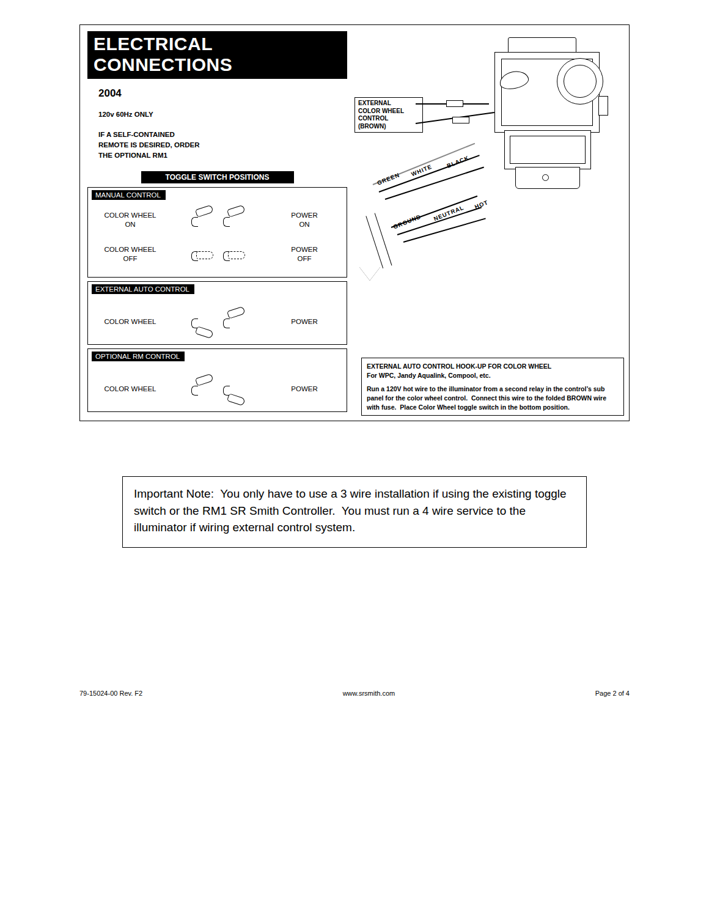ELECTRICAL CONNECTIONS
2004
120v 60Hz ONLY
IF A SELF-CONTAINED
REMOTE IS DESIRED, ORDER
THE OPTIONAL RM1
TOGGLE SWITCH POSITIONS
MANUAL CONTROL
COLOR WHEEL
ON
POWER
ON
COLOR WHEEL
OFF
POWER
OFF
EXTERNAL AUTO CONTROL
COLOR WHEEL
POWER
OPTIONAL RM CONTROL
COLOR WHEEL
POWER
EXTERNAL
COLOR WHEEL
CONTROL
(BROWN)
GREEN
WHITE
BLACK
GROUND
NEUTRAL
HOT
EXTERNAL AUTO CONTROL HOOK-UP FOR COLOR WHEEL
For WPC, Jandy Aqualink, Compool, etc.
Run a 120V hot wire to the illuminator from a second relay in the control’s sub panel for the color wheel control. Connect this wire to the folded BROWN wire with fuse. Place Color Wheel toggle switch in the bottom position.
Important Note: You only have to use a 3 wire installation if using the existing toggle switch or the RM1 SR Smith Controller. You must run a 4 wire service to the illuminator if wiring external control system.
79-15024-00 Rev. F2
www.srsmith.com
Page 2 of 4